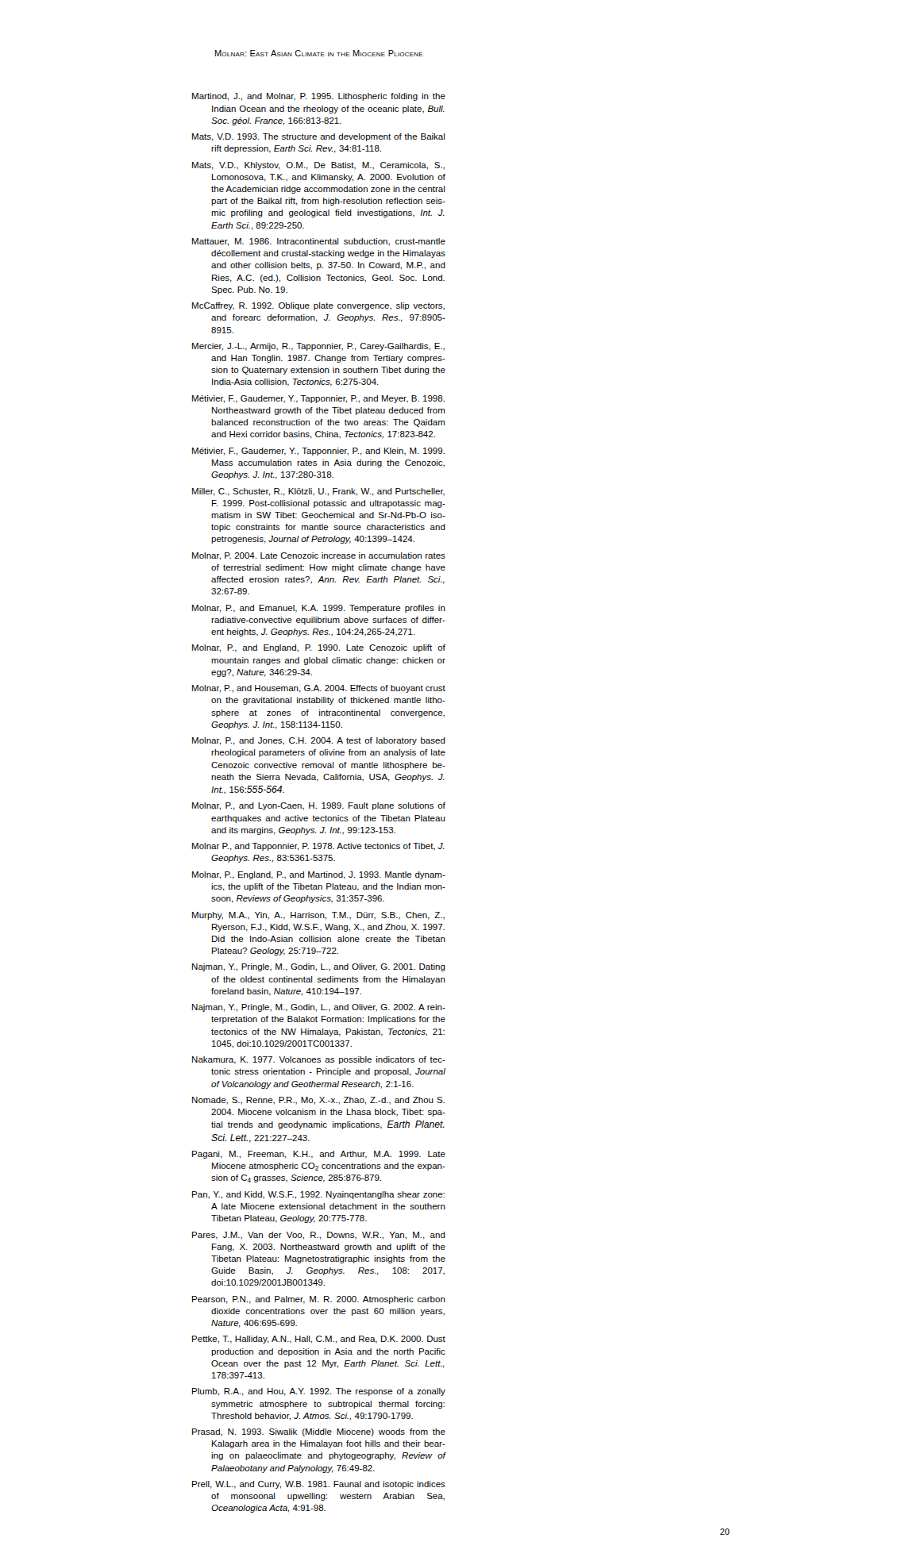Molnar: East Asian Climate in the Miocene Pliocene
Martinod, J., and Molnar, P. 1995. Lithospheric folding in the Indian Ocean and the rheology of the oceanic plate, Bull. Soc. géol. France, 166:813-821.
Mats, V.D. 1993. The structure and development of the Baikal rift depression, Earth Sci. Rev., 34:81-118.
Mats, V.D., Khlystov, O.M., De Batist, M., Ceramicola, S., Lomonosova, T.K., and Klimansky, A. 2000. Evolution of the Academician ridge accommodation zone in the central part of the Baikal rift, from high-resolution reflection seismic profiling and geological field investigations, Int. J. Earth Sci., 89:229-250.
Mattauer, M. 1986. Intracontinental subduction, crust-mantle décollement and crustal-stacking wedge in the Himalayas and other collision belts, p. 37-50. In Coward, M.P., and Ries, A.C. (ed.), Collision Tectonics, Geol. Soc. Lond. Spec. Pub. No. 19.
McCaffrey, R. 1992. Oblique plate convergence, slip vectors, and forearc deformation, J. Geophys. Res., 97:8905-8915.
Mercier, J.-L., Armijo, R., Tapponnier, P., Carey-Gailhardis, E., and Han Tonglin. 1987. Change from Tertiary compression to Quaternary extension in southern Tibet during the India-Asia collision, Tectonics, 6:275-304.
Métivier, F., Gaudemer, Y., Tapponnier, P., and Meyer, B. 1998. Northeastward growth of the Tibet plateau deduced from balanced reconstruction of the two areas: The Qaidam and Hexi corridor basins, China, Tectonics, 17:823-842.
Métivier, F., Gaudemer, Y., Tapponnier, P., and Klein, M. 1999. Mass accumulation rates in Asia during the Cenozoic, Geophys. J. Int., 137:280-318.
Miller, C., Schuster, R., Klötzli, U., Frank, W., and Purtscheller, F. 1999. Post-collisional potassic and ultrapotassic magmatism in SW Tibet: Geochemical and Sr-Nd-Pb-O isotopic constraints for mantle source characteristics and petrogenesis, Journal of Petrology, 40:1399–1424.
Molnar, P. 2004. Late Cenozoic increase in accumulation rates of terrestrial sediment: How might climate change have affected erosion rates?, Ann. Rev. Earth Planet. Sci., 32:67-89.
Molnar, P., and Emanuel, K.A. 1999. Temperature profiles in radiative-convective equilibrium above surfaces of different heights, J. Geophys. Res., 104:24,265-24,271.
Molnar, P., and England, P. 1990. Late Cenozoic uplift of mountain ranges and global climatic change: chicken or egg?, Nature, 346:29-34.
Molnar, P., and Houseman, G.A. 2004. Effects of buoyant crust on the gravitational instability of thickened mantle lithosphere at zones of intracontinental convergence, Geophys. J. Int., 158:1134-1150.
Molnar, P., and Jones, C.H. 2004. A test of laboratory based rheological parameters of olivine from an analysis of late Cenozoic convective removal of mantle lithosphere beneath the Sierra Nevada, California, USA, Geophys. J. Int., 156:555-564.
Molnar, P., and Lyon-Caen, H. 1989. Fault plane solutions of earthquakes and active tectonics of the Tibetan Plateau and its margins, Geophys. J. Int., 99:123-153.
Molnar P., and Tapponnier, P. 1978. Active tectonics of Tibet, J. Geophys. Res., 83:5361-5375.
Molnar, P., England, P., and Martinod, J. 1993. Mantle dynamics, the uplift of the Tibetan Plateau, and the Indian monsoon, Reviews of Geophysics, 31:357-396.
Murphy, M.A., Yin, A., Harrison, T.M., Dürr, S.B., Chen, Z., Ryerson, F.J., Kidd, W.S.F., Wang, X., and Zhou, X. 1997. Did the Indo-Asian collision alone create the Tibetan Plateau? Geology, 25:719–722.
Najman, Y., Pringle, M., Godin, L., and Oliver, G. 2001. Dating of the oldest continental sediments from the Himalayan foreland basin, Nature, 410:194–197.
Najman, Y., Pringle, M., Godin, L., and Oliver, G. 2002. A reinterpretation of the Balakot Formation: Implications for the tectonics of the NW Himalaya, Pakistan, Tectonics, 21: 1045, doi:10.1029/2001TC001337.
Nakamura, K. 1977. Volcanoes as possible indicators of tectonic stress orientation - Principle and proposal, Journal of Volcanology and Geothermal Research, 2:1-16.
Nomade, S., Renne, P.R., Mo, X.-x., Zhao, Z.-d., and Zhou S. 2004. Miocene volcanism in the Lhasa block, Tibet: spatial trends and geodynamic implications, Earth Planet. Sci. Lett., 221:227–243.
Pagani, M., Freeman, K.H., and Arthur, M.A. 1999. Late Miocene atmospheric CO2 concentrations and the expansion of C4 grasses, Science, 285:876-879.
Pan, Y., and Kidd, W.S.F., 1992. Nyainqentanglha shear zone: A late Miocene extensional detachment in the southern Tibetan Plateau, Geology, 20:775-778.
Pares, J.M., Van der Voo, R., Downs, W.R., Yan, M., and Fang, X. 2003. Northeastward growth and uplift of the Tibetan Plateau: Magnetostratigraphic insights from the Guide Basin, J. Geophys. Res., 108: 2017, doi:10.1029/2001JB001349.
Pearson, P.N., and Palmer, M. R. 2000. Atmospheric carbon dioxide concentrations over the past 60 million years, Nature, 406:695-699.
Pettke, T., Halliday, A.N., Hall, C.M., and Rea, D.K. 2000. Dust production and deposition in Asia and the north Pacific Ocean over the past 12 Myr, Earth Planet. Sci. Lett., 178:397-413.
Plumb, R.A., and Hou, A.Y. 1992. The response of a zonally symmetric atmosphere to subtropical thermal forcing: Threshold behavior, J. Atmos. Sci., 49:1790-1799.
Prasad, N. 1993. Siwalik (Middle Miocene) woods from the Kalagarh area in the Himalayan foot hills and their bearing on palaeoclimate and phytogeography, Review of Palaeobotany and Palynology, 76:49-82.
Prell, W.L., and Curry, W.B. 1981. Faunal and isotopic indices of monsoonal upwelling: western Arabian Sea, Oceanologica Acta, 4:91-98.
20